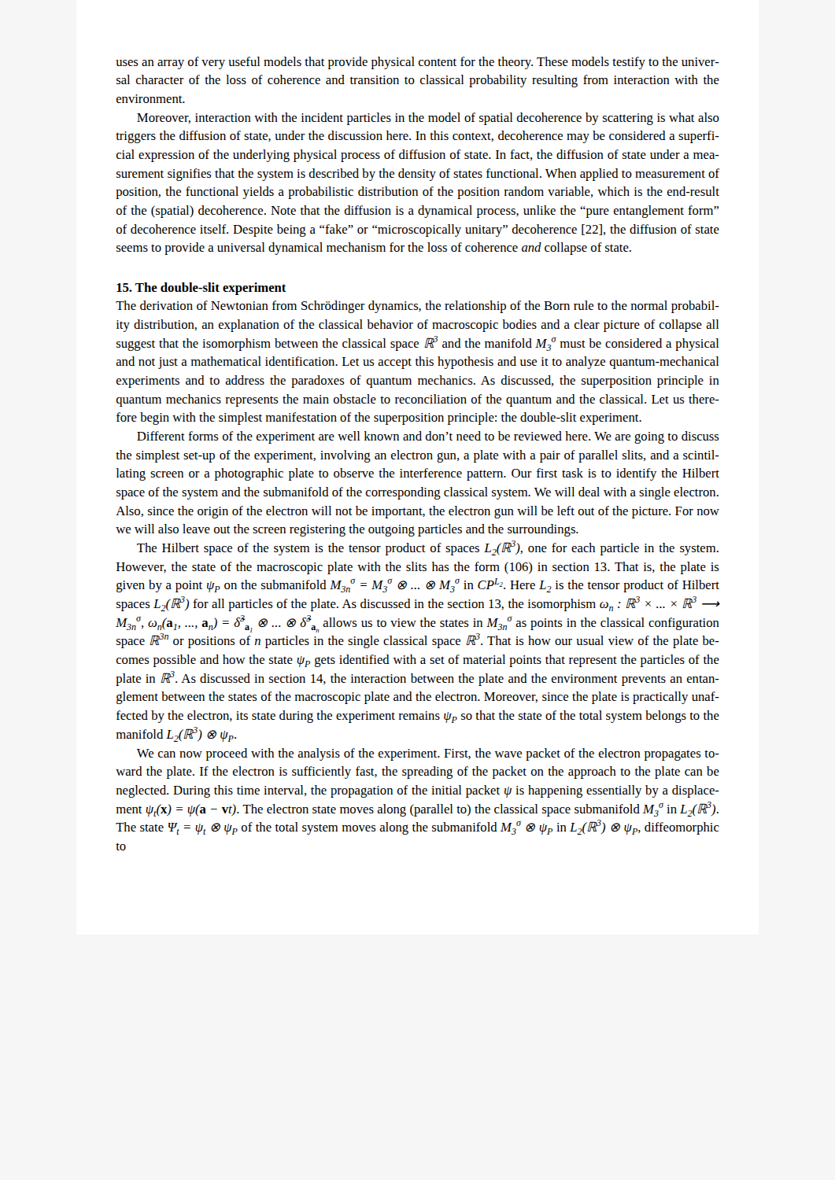uses an array of very useful models that provide physical content for the theory. These models testify to the universal character of the loss of coherence and transition to classical probability resulting from interaction with the environment.
Moreover, interaction with the incident particles in the model of spatial decoherence by scattering is what also triggers the diffusion of state, under the discussion here. In this context, decoherence may be considered a superficial expression of the underlying physical process of diffusion of state. In fact, the diffusion of state under a measurement signifies that the system is described by the density of states functional. When applied to measurement of position, the functional yields a probabilistic distribution of the position random variable, which is the end-result of the (spatial) decoherence. Note that the diffusion is a dynamical process, unlike the “pure entanglement form” of decoherence itself. Despite being a “fake” or “microscopically unitary” decoherence [22], the diffusion of state seems to provide a universal dynamical mechanism for the loss of coherence and collapse of state.
15. The double-slit experiment
The derivation of Newtonian from Schrödinger dynamics, the relationship of the Born rule to the normal probability distribution, an explanation of the classical behavior of macroscopic bodies and a clear picture of collapse all suggest that the isomorphism between the classical space ℝ3 and the manifold M3σ must be considered a physical and not just a mathematical identification. Let us accept this hypothesis and use it to analyze quantum-mechanical experiments and to address the paradoxes of quantum mechanics. As discussed, the superposition principle in quantum mechanics represents the main obstacle to reconciliation of the quantum and the classical. Let us therefore begin with the simplest manifestation of the superposition principle: the double-slit experiment.
Different forms of the experiment are well known and don’t need to be reviewed here. We are going to discuss the simplest set-up of the experiment, involving an electron gun, a plate with a pair of parallel slits, and a scintillating screen or a photographic plate to observe the interference pattern. Our first task is to identify the Hilbert space of the system and the submanifold of the corresponding classical system. We will deal with a single electron. Also, since the origin of the electron will not be important, the electron gun will be left out of the picture. For now we will also leave out the screen registering the outgoing particles and the surroundings.
The Hilbert space of the system is the tensor product of spaces L2(ℝ3), one for each particle in the system. However, the state of the macroscopic plate with the slits has the form (106) in section 13. That is, the plate is given by a point ψP on the submanifold M3nσ = M3σ ⊗ ... ⊗ M3σ in CPL2. Here L2 is the tensor product of Hilbert spaces L2(ℝ3) for all particles of the plate. As discussed in the section 13, the isomorphism ωn : ℝ3 × ... × ℝ3 ⟶ M3nσ, ωn(a1, ..., an) = δ̃3a1 ⊗ ... ⊗ δ̃3an allows us to view the states in M3nσ as points in the classical configuration space ℝ3n or positions of n particles in the single classical space ℝ3. That is how our usual view of the plate becomes possible and how the state ψP gets identified with a set of material points that represent the particles of the plate in ℝ3. As discussed in section 14, the interaction between the plate and the environment prevents an entanglement between the states of the macroscopic plate and the electron. Moreover, since the plate is practically unaffected by the electron, its state during the experiment remains ψP so that the state of the total system belongs to the manifold L2(ℝ3) ⊗ ψP.
We can now proceed with the analysis of the experiment. First, the wave packet of the electron propagates toward the plate. If the electron is sufficiently fast, the spreading of the packet on the approach to the plate can be neglected. During this time interval, the propagation of the initial packet ψ is happening essentially by a displacement ψt(x) = ψ(a − vt). The electron state moves along (parallel to) the classical space submanifold M3σ in L2(ℝ3). The state Ψt = ψt ⊗ ψP of the total system moves along the submanifold M3σ ⊗ ψP in L2(ℝ3) ⊗ ψP, diffeomorphic to